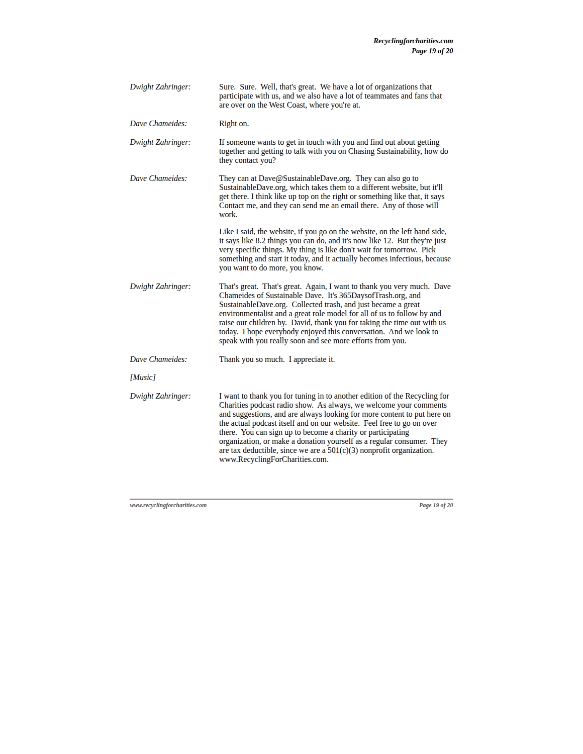Recyclingforcharities.com
Page 19 of 20
| Dwight Zahringer: | Sure. Sure. Well, that's great. We have a lot of organizations that participate with us, and we also have a lot of teammates and fans that are over on the West Coast, where you're at. |
| Dave Chameides: | Right on. |
| Dwight Zahringer: | If someone wants to get in touch with you and find out about getting together and getting to talk with you on Chasing Sustainability, how do they contact you? |
| Dave Chameides: | They can at Dave@SustainableDave.org. They can also go to SustainableDave.org, which takes them to a different website, but it'll get there. I think like up top on the right or something like that, it says Contact me, and they can send me an email there. Any of those will work. Like I said, the website, if you go on the website, on the left hand side, it says like 8.2 things you can do, and it's now like 12. But they're just very specific things. My thing is like don't wait for tomorrow. Pick something and start it today, and it actually becomes infectious, because you want to do more, you know. |
| Dwight Zahringer: | That's great. That's great. Again, I want to thank you very much. Dave Chameides of Sustainable Dave. It's 365DaysofTrash.org, and SustainableDave.org. Collected trash, and just became a great environmentalist and a great role model for all of us to follow by and raise our children by. David, thank you for taking the time out with us today. I hope everybody enjoyed this conversation. And we look to speak with you really soon and see more efforts from you. |
| Dave Chameides: | Thank you so much. I appreciate it. |
| [Music] |
| Dwight Zahringer: | I want to thank you for tuning in to another edition of the Recycling for Charities podcast radio show. As always, we welcome your comments and suggestions, and are always looking for more content to put here on the actual podcast itself and on our website. Feel free to go on over there. You can sign up to become a charity or participating organization, or make a donation yourself as a regular consumer. They are tax deductible, since we are a 501(c)(3) nonprofit organization. www.RecyclingForCharities.com. |
www.recyclingforcharities.com Page 19 of 20